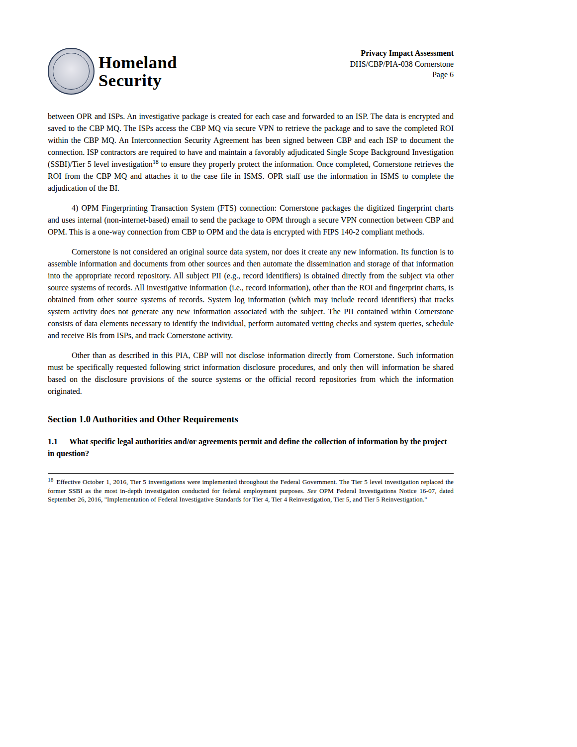Homeland
Security
Privacy Impact Assessment
DHS/CBP/PIA-038 Cornerstone
Page 6
between OPR and ISPs. An investigative package is created for each case and forwarded to an ISP. The data is encrypted and saved to the CBP MQ. The ISPs access the CBP MQ via secure VPN to retrieve the package and to save the completed ROI within the CBP MQ. An Interconnection Security Agreement has been signed between CBP and each ISP to document the connection. ISP contractors are required to have and maintain a favorably adjudicated Single Scope Background Investigation (SSBI)/Tier 5 level investigation18 to ensure they properly protect the information. Once completed, Cornerstone retrieves the ROI from the CBP MQ and attaches it to the case file in ISMS. OPR staff use the information in ISMS to complete the adjudication of the BI.
4) OPM Fingerprinting Transaction System (FTS) connection: Cornerstone packages the digitized fingerprint charts and uses internal (non-internet-based) email to send the package to OPM through a secure VPN connection between CBP and OPM. This is a one-way connection from CBP to OPM and the data is encrypted with FIPS 140-2 compliant methods.
Cornerstone is not considered an original source data system, nor does it create any new information. Its function is to assemble information and documents from other sources and then automate the dissemination and storage of that information into the appropriate record repository. All subject PII (e.g., record identifiers) is obtained directly from the subject via other source systems of records. All investigative information (i.e., record information), other than the ROI and fingerprint charts, is obtained from other source systems of records. System log information (which may include record identifiers) that tracks system activity does not generate any new information associated with the subject. The PII contained within Cornerstone consists of data elements necessary to identify the individual, perform automated vetting checks and system queries, schedule and receive BIs from ISPs, and track Cornerstone activity.
Other than as described in this PIA, CBP will not disclose information directly from Cornerstone. Such information must be specifically requested following strict information disclosure procedures, and only then will information be shared based on the disclosure provisions of the source systems or the official record repositories from which the information originated.
Section 1.0 Authorities and Other Requirements
1.1 What specific legal authorities and/or agreements permit and define the collection of information by the project in question?
18 Effective October 1, 2016, Tier 5 investigations were implemented throughout the Federal Government. The Tier 5 level investigation replaced the former SSBI as the most in-depth investigation conducted for federal employment purposes. See OPM Federal Investigations Notice 16-07, dated September 26, 2016, "Implementation of Federal Investigative Standards for Tier 4, Tier 4 Reinvestigation, Tier 5, and Tier 5 Reinvestigation."